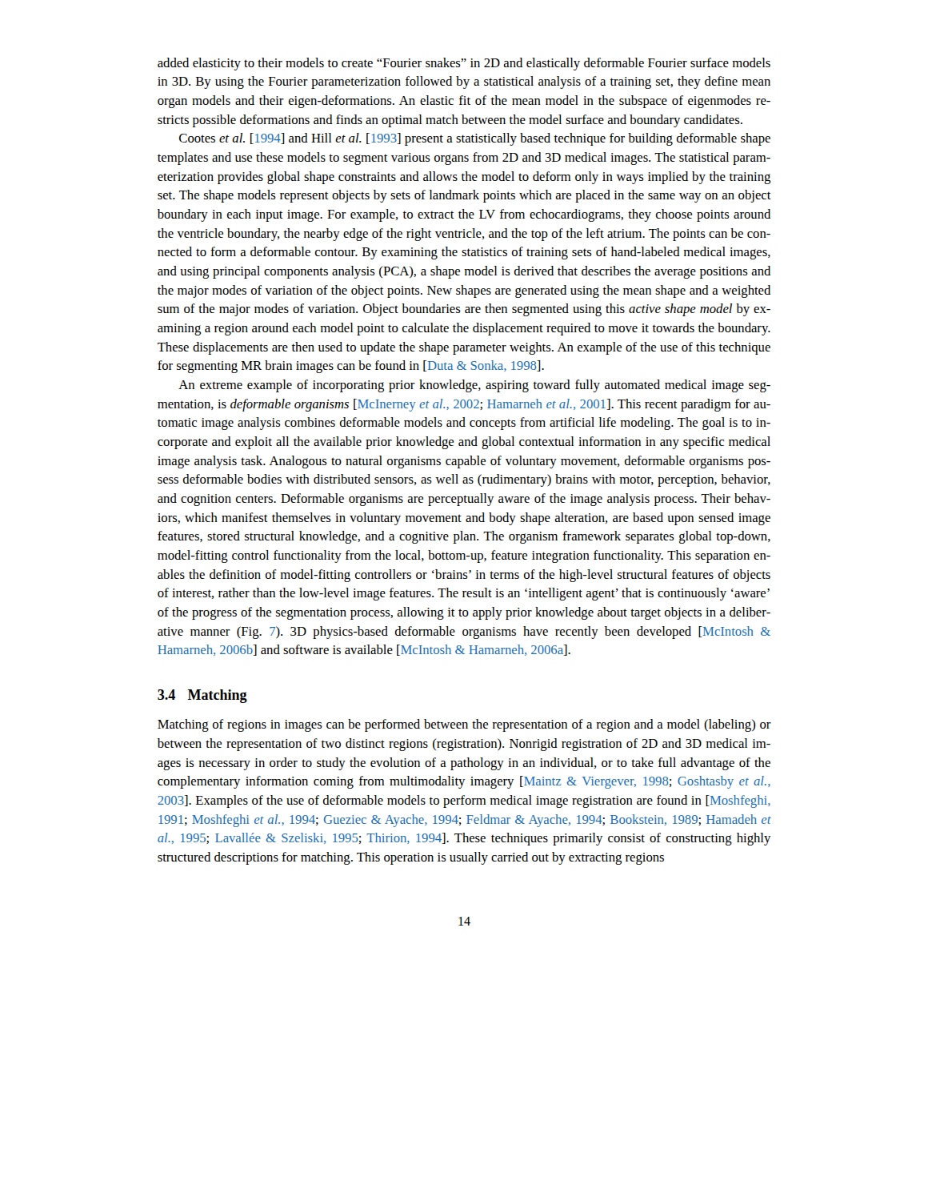added elasticity to their models to create “Fourier snakes” in 2D and elastically deformable Fourier surface models in 3D. By using the Fourier parameterization followed by a statistical analysis of a training set, they define mean organ models and their eigen-deformations. An elastic fit of the mean model in the subspace of eigenmodes restricts possible deformations and finds an optimal match between the model surface and boundary candidates.
Cootes et al. [1994] and Hill et al. [1993] present a statistically based technique for building deformable shape templates and use these models to segment various organs from 2D and 3D medical images. The statistical parameterization provides global shape constraints and allows the model to deform only in ways implied by the training set. The shape models represent objects by sets of landmark points which are placed in the same way on an object boundary in each input image. For example, to extract the LV from echocardiograms, they choose points around the ventricle boundary, the nearby edge of the right ventricle, and the top of the left atrium. The points can be connected to form a deformable contour. By examining the statistics of training sets of hand-labeled medical images, and using principal components analysis (PCA), a shape model is derived that describes the average positions and the major modes of variation of the object points. New shapes are generated using the mean shape and a weighted sum of the major modes of variation. Object boundaries are then segmented using this active shape model by examining a region around each model point to calculate the displacement required to move it towards the boundary. These displacements are then used to update the shape parameter weights. An example of the use of this technique for segmenting MR brain images can be found in [Duta & Sonka, 1998].
An extreme example of incorporating prior knowledge, aspiring toward fully automated medical image segmentation, is deformable organisms [McInerney et al., 2002; Hamarneh et al., 2001]. This recent paradigm for automatic image analysis combines deformable models and concepts from artificial life modeling. The goal is to incorporate and exploit all the available prior knowledge and global contextual information in any specific medical image analysis task. Analogous to natural organisms capable of voluntary movement, deformable organisms possess deformable bodies with distributed sensors, as well as (rudimentary) brains with motor, perception, behavior, and cognition centers. Deformable organisms are perceptually aware of the image analysis process. Their behaviors, which manifest themselves in voluntary movement and body shape alteration, are based upon sensed image features, stored structural knowledge, and a cognitive plan. The organism framework separates global top-down, model-fitting control functionality from the local, bottom-up, feature integration functionality. This separation enables the definition of model-fitting controllers or ‘brains’ in terms of the high-level structural features of objects of interest, rather than the low-level image features. The result is an ‘intelligent agent’ that is continuously ‘aware’ of the progress of the segmentation process, allowing it to apply prior knowledge about target objects in a deliberative manner (Fig. 7). 3D physics-based deformable organisms have recently been developed [McIntosh & Hamarneh, 2006b] and software is available [McIntosh & Hamarneh, 2006a].
3.4 Matching
Matching of regions in images can be performed between the representation of a region and a model (labeling) or between the representation of two distinct regions (registration). Nonrigid registration of 2D and 3D medical images is necessary in order to study the evolution of a pathology in an individual, or to take full advantage of the complementary information coming from multimodality imagery [Maintz & Viergever, 1998; Goshtasby et al., 2003]. Examples of the use of deformable models to perform medical image registration are found in [Moshfeghi, 1991; Moshfeghi et al., 1994; Gueziec & Ayache, 1994; Feldmar & Ayache, 1994; Bookstein, 1989; Hamadeh et al., 1995; Lavallée & Szeliski, 1995; Thirion, 1994]. These techniques primarily consist of constructing highly structured descriptions for matching. This operation is usually carried out by extracting regions
14